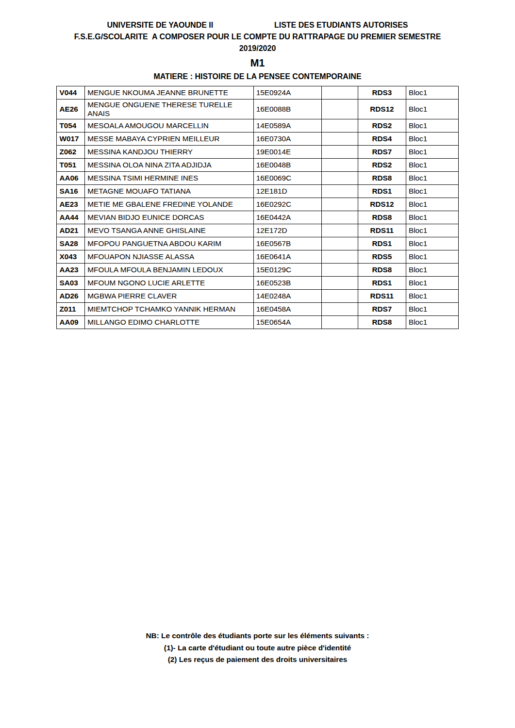UNIVERSITE DE YAOUNDE II LISTE DES ETUDIANTS AUTORISES
F.S.E.G/SCOLARITE A COMPOSER POUR LE COMPTE DU RATTRAPAGE DU PREMIER SEMESTRE
2019/2020
M1
MATIERE : HISTOIRE DE LA PENSEE CONTEMPORAINE
| V044 | MENGUE NKOUMA JEANNE BRUNETTE | 15E0924A | | RDS3 | Bloc1 |
| AE26 | MENGUE ONGUENE THERESE TURELLE ANAIS | 16E0088B | | RDS12 | Bloc1 |
| T054 | MESOALA AMOUGOU MARCELLIN | 14E0589A | | RDS2 | Bloc1 |
| W017 | MESSE MABAYA CYPRIEN MEILLEUR | 16E0730A | | RDS4 | Bloc1 |
| Z062 | MESSINA KANDJOU THIERRY | 19E0014E | | RDS7 | Bloc1 |
| T051 | MESSINA OLOA NINA ZITA ADJIDJA | 16E0048B | | RDS2 | Bloc1 |
| AA06 | MESSINA TSIMI HERMINE INES | 16E0069C | | RDS8 | Bloc1 |
| SA16 | METAGNE MOUAFO TATIANA | 12E181D | | RDS1 | Bloc1 |
| AE23 | METIE ME GBALENE FREDINE YOLANDE | 16E0292C | | RDS12 | Bloc1 |
| AA44 | MEVIAN BIDJO EUNICE DORCAS | 16E0442A | | RDS8 | Bloc1 |
| AD21 | MEVO TSANGA ANNE GHISLAINE | 12E172D | | RDS11 | Bloc1 |
| SA28 | MFOPOU PANGUETNA ABDOU KARIM | 16E0567B | | RDS1 | Bloc1 |
| X043 | MFOUAPON NJIASSE ALASSA | 16E0641A | | RDS5 | Bloc1 |
| AA23 | MFOULA MFOULA BENJAMIN LEDOUX | 15E0129C | | RDS8 | Bloc1 |
| SA03 | MFOUM NGONO LUCIE ARLETTE | 16E0523B | | RDS1 | Bloc1 |
| AD26 | MGBWA PIERRE CLAVER | 14E0248A | | RDS11 | Bloc1 |
| Z011 | MIEMTCHOP TCHAMKO YANNIK HERMAN | 16E0458A | | RDS7 | Bloc1 |
| AA09 | MILLANGO EDIMO CHARLOTTE | 15E0654A | | RDS8 | Bloc1 |
NB: Le contrôle des étudiants porte sur les éléments suivants :
(1)- La carte d'étudiant ou toute autre pièce d'identité
(2) Les reçus de paiement des droits universitaires